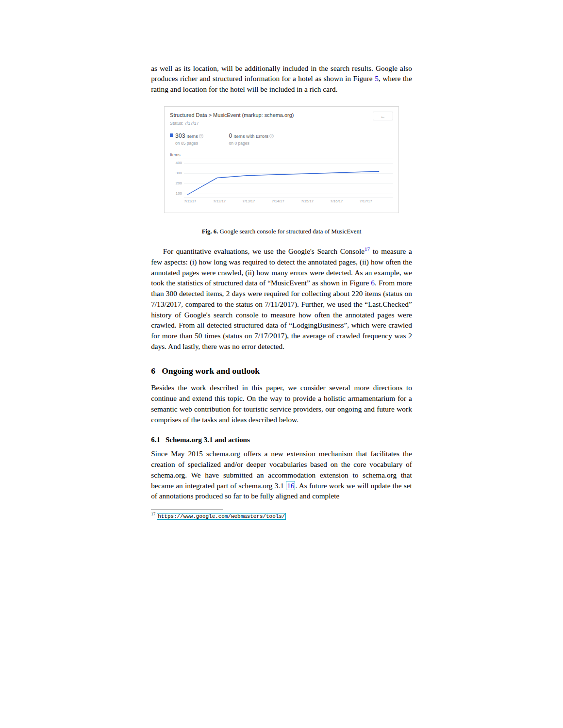as well as its location, will be additionally included in the search results. Google also produces richer and structured information for a hotel as shown in Figure 5, where the rating and location for the hotel will be included in a rich card.
Structured Data > MusicEvent (markup: schema.org)
Status: 7/17/17
←
303 Items?
on 85 pages
0 Items with Errors?
on 0 pages
Items
400
300
200
100
7/11/17
7/12/17
7/13/17
7/14/17
7/15/17
7/16/17
7/17/17
Fig. 6. Google search console for structured data of MusicEvent
For quantitative evaluations, we use the Google's Search Console17 to measure a few aspects: (i) how long was required to detect the annotated pages, (ii) how often the annotated pages were crawled, (ii) how many errors were detected. As an example, we took the statistics of structured data of “MusicEvent” as shown in Figure 6. From more than 300 detected items, 2 days were required for collecting about 220 items (status on 7/13/2017, compared to the status on 7/11/2017). Further, we used the “Last.Checked” history of Google's search console to measure how often the annotated pages were crawled. From all detected structured data of “LodgingBusiness”, which were crawled for more than 50 times (status on 7/17/2017), the average of crawled frequency was 2 days. And lastly, there was no error detected.
6 Ongoing work and outlook
Besides the work described in this paper, we consider several more directions to continue and extend this topic. On the way to provide a holistic armamentarium for a semantic web contribution for touristic service providers, our ongoing and future work comprises of the tasks and ideas described below.
6.1 Schema.org 3.1 and actions
Since May 2015 schema.org offers a new extension mechanism that facilitates the creation of specialized and/or deeper vocabularies based on the core vocabulary of schema.org. We have submitted an accommodation extension to schema.org that became an integrated part of schema.org 3.1 16. As future work we will update the set of annotations produced so far to be fully aligned and complete
17 https://www.google.com/webmasters/tools/